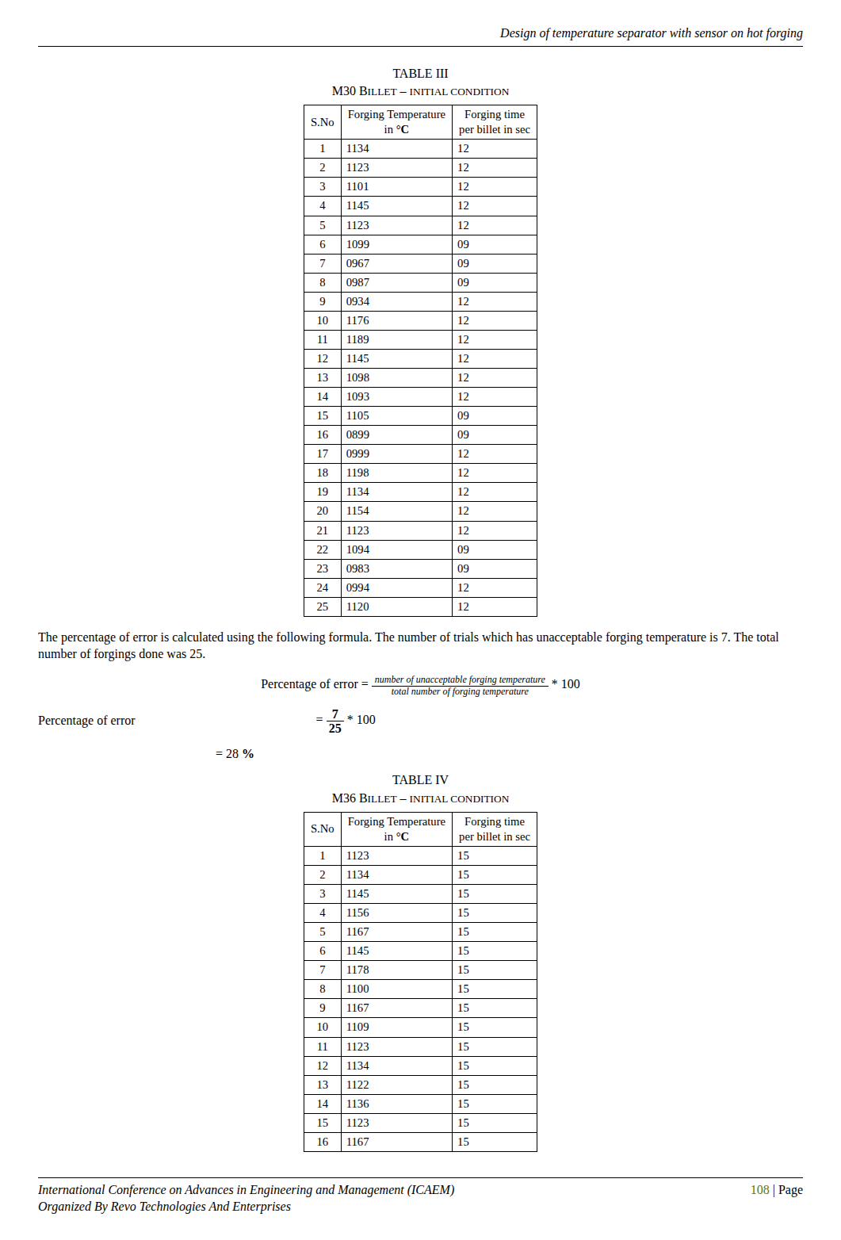Design of temperature separator with sensor on hot forging
TABLE III
M30 BILLET – INITIAL CONDITION
| S.No | Forging Temperature in °C | Forging time per billet in sec |
| --- | --- | --- |
| 1 | 1134 | 12 |
| 2 | 1123 | 12 |
| 3 | 1101 | 12 |
| 4 | 1145 | 12 |
| 5 | 1123 | 12 |
| 6 | 1099 | 09 |
| 7 | 0967 | 09 |
| 8 | 0987 | 09 |
| 9 | 0934 | 12 |
| 10 | 1176 | 12 |
| 11 | 1189 | 12 |
| 12 | 1145 | 12 |
| 13 | 1098 | 12 |
| 14 | 1093 | 12 |
| 15 | 1105 | 09 |
| 16 | 0899 | 09 |
| 17 | 0999 | 12 |
| 18 | 1198 | 12 |
| 19 | 1134 | 12 |
| 20 | 1154 | 12 |
| 21 | 1123 | 12 |
| 22 | 1094 | 09 |
| 23 | 0983 | 09 |
| 24 | 0994 | 12 |
| 25 | 1120 | 12 |
The percentage of error is calculated using the following formula. The number of trials which has unacceptable forging temperature is 7. The total number of forgings done was 25.
Percentage of error = number of unacceptable forging temperature total number of forging temperature * 100
Percentage of error = 7 25 * 100
= 28 %
TABLE IV
M36 BILLET – INITIAL CONDITION
| S.No | Forging Temperature in °C | Forging time per billet in sec |
| --- | --- | --- |
| 1 | 1123 | 15 |
| 2 | 1134 | 15 |
| 3 | 1145 | 15 |
| 4 | 1156 | 15 |
| 5 | 1167 | 15 |
| 6 | 1145 | 15 |
| 7 | 1178 | 15 |
| 8 | 1100 | 15 |
| 9 | 1167 | 15 |
| 10 | 1109 | 15 |
| 11 | 1123 | 15 |
| 12 | 1134 | 15 |
| 13 | 1122 | 15 |
| 14 | 1136 | 15 |
| 15 | 1123 | 15 |
| 16 | 1167 | 15 |
International Conference on Advances in Engineering and Management (ICAEM)
Organized By Revo Technologies And Enterprises
108 | Page